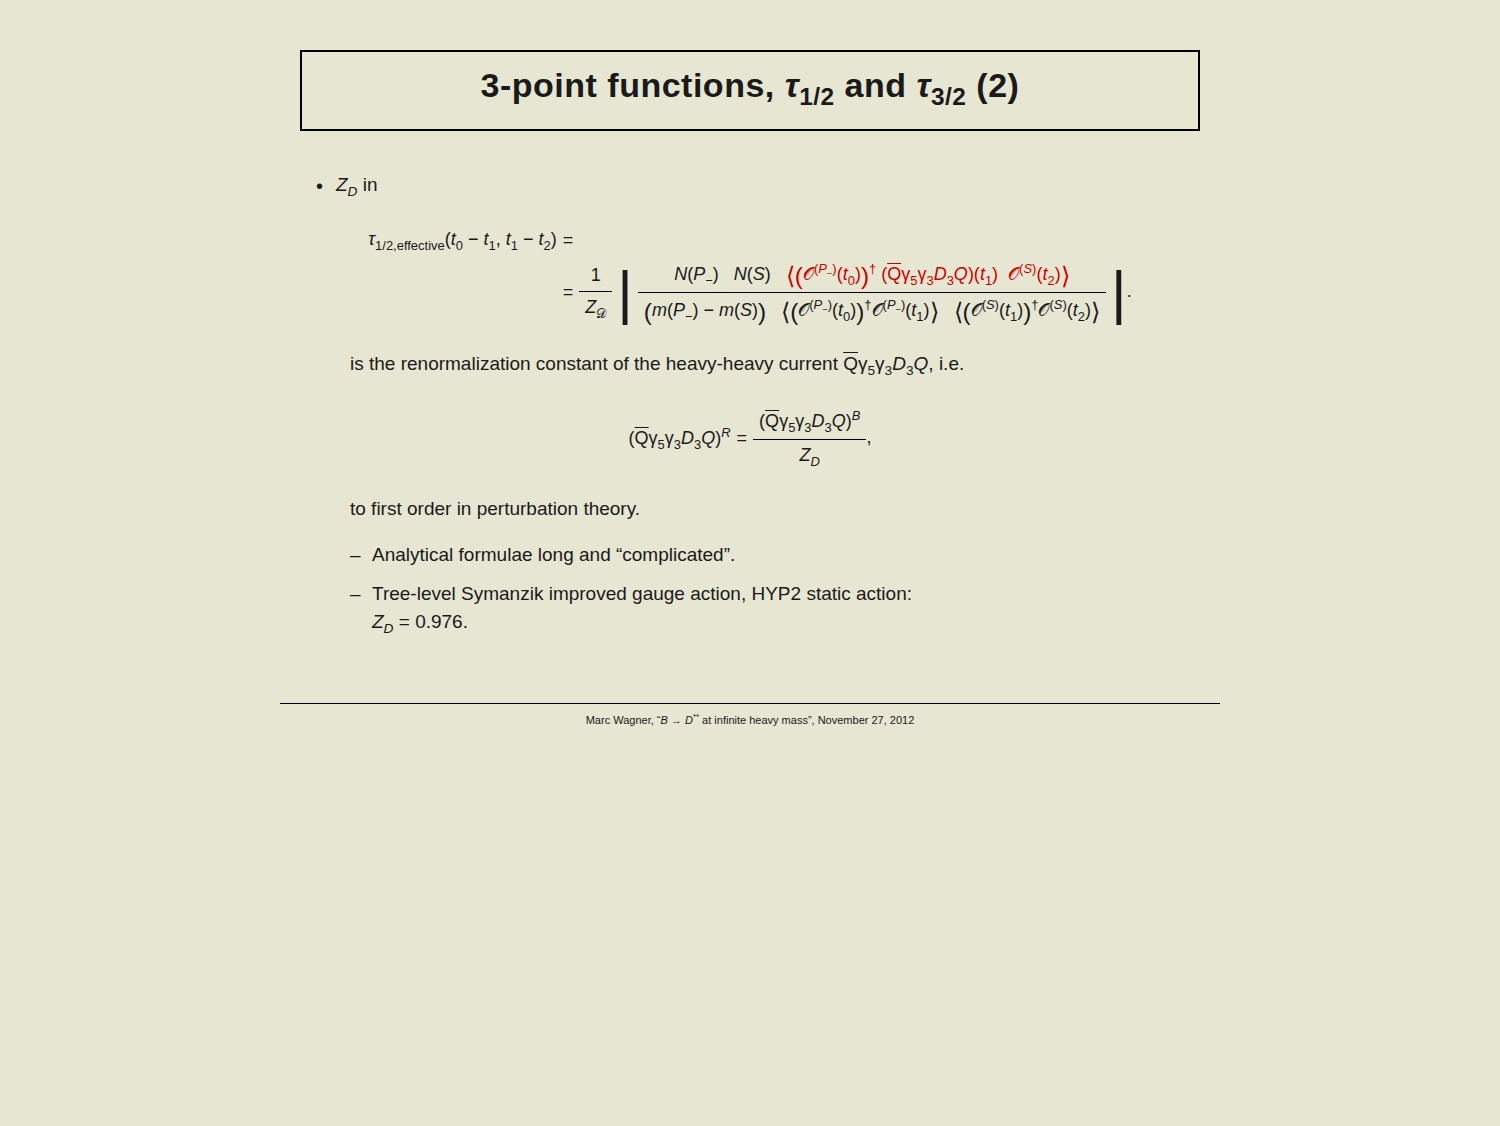3-point functions, τ1/2 and τ3/2 (2)
ZD in
| τ 1/2,effective ( t 0 − t 1 , t 1 − t 2 ) | = | |
| | = | 1 Z 𝒟 / N ( P − ) N ( S ) ⟨ ( 𝒪 ( P − ) ( t 0 ) ) † ( Q γ 5 γ 3 D 3 Q )( t 1 ) 𝒪 ( S ) ( t 2 ) ⟩ ( m ( P − ) − m ( S ) ) ⟨ ( 𝒪 ( P − ) ( t 0 ) ) † 𝒪 ( P − ) ( t 1 ) ⟩ ⟨ ( 𝒪 ( S ) ( t 1 ) ) † 𝒪 ( S ) ( t 2 ) ⟩ / . |
is the renormalization constant of the heavy-heavy current Qγ5γ3D3Q, i.e.
| ( Q γ 5 γ 3 D 3 Q ) R | = | ( Q γ 5 γ 3 D 3 Q ) B Z D , |
to first order in perturbation theory.
Analytical formulae long and “complicated”.
Tree-level Symanzik improved gauge action, HYP2 static action:
ZD = 0.976.
Marc Wagner, “B → D** at infinite heavy mass”, November 27, 2012